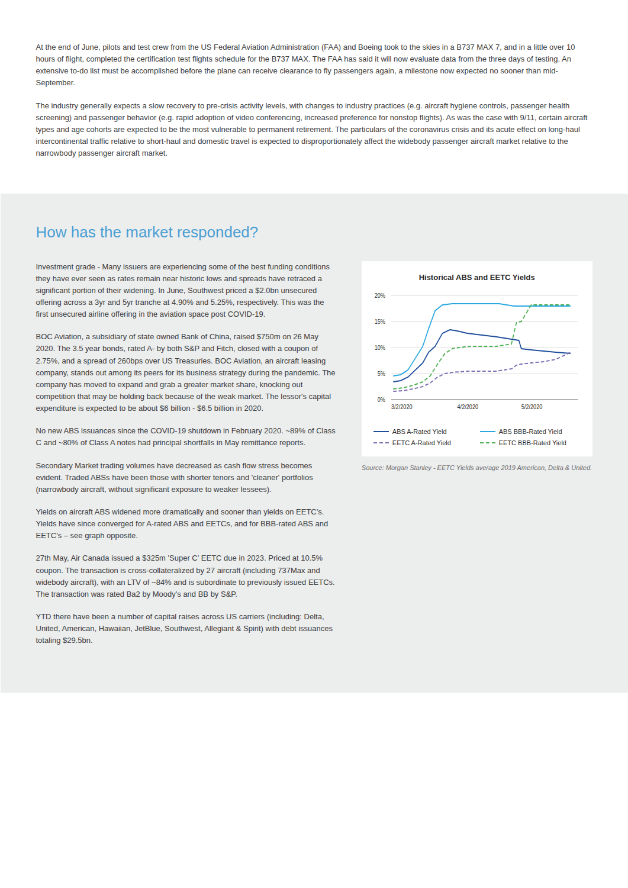At the end of June, pilots and test crew from the US Federal Aviation Administration (FAA) and Boeing took to the skies in a B737 MAX 7, and in a little over 10 hours of flight, completed the certification test flights schedule for the B737 MAX. The FAA has said it will now evaluate data from the three days of testing. An extensive to-do list must be accomplished before the plane can receive clearance to fly passengers again, a milestone now expected no sooner than mid-September.
The industry generally expects a slow recovery to pre-crisis activity levels, with changes to industry practices (e.g. aircraft hygiene controls, passenger health screening) and passenger behavior (e.g. rapid adoption of video conferencing, increased preference for nonstop flights). As was the case with 9/11, certain aircraft types and age cohorts are expected to be the most vulnerable to permanent retirement. The particulars of the coronavirus crisis and its acute effect on long-haul intercontinental traffic relative to short-haul and domestic travel is expected to disproportionately affect the widebody passenger aircraft market relative to the narrowbody passenger aircraft market.
How has the market responded?
Investment grade - Many issuers are experiencing some of the best funding conditions they have ever seen as rates remain near historic lows and spreads have retraced a significant portion of their widening. In June, Southwest priced a $2.0bn unsecured offering across a 3yr and 5yr tranche at 4.90% and 5.25%, respectively. This was the first unsecured airline offering in the aviation space post COVID-19.
BOC Aviation, a subsidiary of state owned Bank of China, raised $750m on 26 May 2020. The 3.5 year bonds, rated A- by both S&P and Fitch, closed with a coupon of 2.75%, and a spread of 260bps over US Treasuries. BOC Aviation, an aircraft leasing company, stands out among its peers for its business strategy during the pandemic. The company has moved to expand and grab a greater market share, knocking out competition that may be holding back because of the weak market. The lessor's capital expenditure is expected to be about $6 billion - $6.5 billion in 2020.
No new ABS issuances since the COVID-19 shutdown in February 2020. ~89% of Class C and ~80% of Class A notes had principal shortfalls in May remittance reports.
Secondary Market trading volumes have decreased as cash flow stress becomes evident. Traded ABSs have been those with shorter tenors and 'cleaner' portfolios (narrowbody aircraft, without significant exposure to weaker lessees).
Yields on aircraft ABS widened more dramatically and sooner than yields on EETC's. Yields have since converged for A-rated ABS and EETCs, and for BBB-rated ABS and EETC's – see graph opposite.
27th May, Air Canada issued a $325m 'Super C' EETC due in 2023. Priced at 10.5% coupon. The transaction is cross-collateralized by 27 aircraft (including 737Max and widebody aircraft), with an LTV of ~84% and is subordinate to previously issued EETCs. The transaction was rated Ba2 by Moody's and BB by S&P.
YTD there have been a number of capital raises across US carriers (including: Delta, United, American, Hawaiian, JetBlue, Southwest, Allegiant & Spirit) with debt issuances totaling $29.5bn.
Historical ABS and EETC Yields
20% 15% 10% 5% 0% 3/2/2020 4/2/2020 5/2/2020
ABS A-Rated Yield
ABS BBB-Rated Yield
EETC A-Rated Yield
EETC BBB-Rated Yield
Source: Morgan Stanley - EETC Yields average 2019 American, Delta & United.